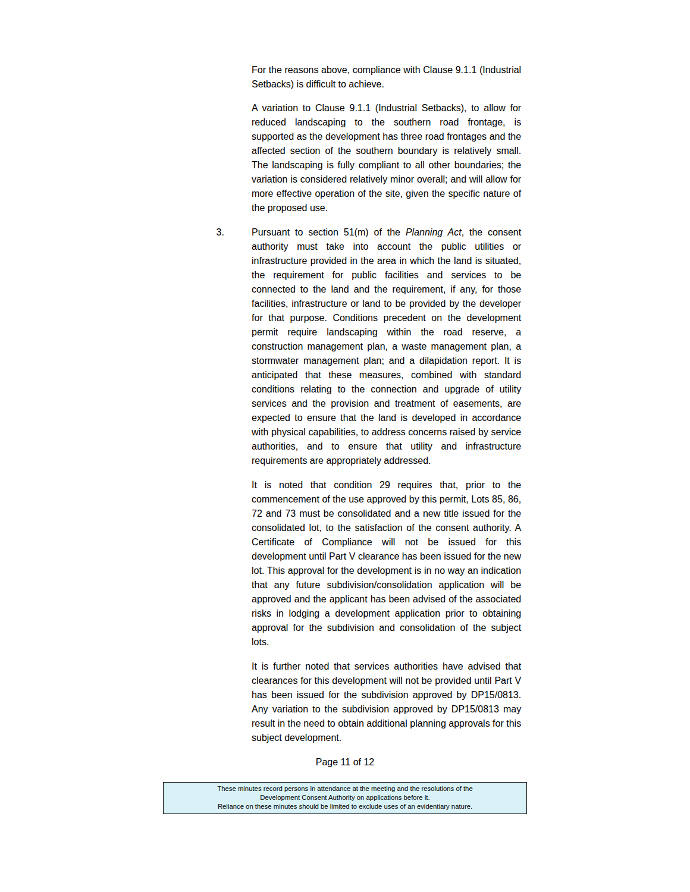For the reasons above, compliance with Clause 9.1.1 (Industrial Setbacks) is difficult to achieve.
A variation to Clause 9.1.1 (Industrial Setbacks), to allow for reduced landscaping to the southern road frontage, is supported as the development has three road frontages and the affected section of the southern boundary is relatively small. The landscaping is fully compliant to all other boundaries; the variation is considered relatively minor overall; and will allow for more effective operation of the site, given the specific nature of the proposed use.
3. Pursuant to section 51(m) of the Planning Act, the consent authority must take into account the public utilities or infrastructure provided in the area in which the land is situated, the requirement for public facilities and services to be connected to the land and the requirement, if any, for those facilities, infrastructure or land to be provided by the developer for that purpose. Conditions precedent on the development permit require landscaping within the road reserve, a construction management plan, a waste management plan, a stormwater management plan; and a dilapidation report. It is anticipated that these measures, combined with standard conditions relating to the connection and upgrade of utility services and the provision and treatment of easements, are expected to ensure that the land is developed in accordance with physical capabilities, to address concerns raised by service authorities, and to ensure that utility and infrastructure requirements are appropriately addressed.
It is noted that condition 29 requires that, prior to the commencement of the use approved by this permit, Lots 85, 86, 72 and 73 must be consolidated and a new title issued for the consolidated lot, to the satisfaction of the consent authority. A Certificate of Compliance will not be issued for this development until Part V clearance has been issued for the new lot. This approval for the development is in no way an indication that any future subdivision/consolidation application will be approved and the applicant has been advised of the associated risks in lodging a development application prior to obtaining approval for the subdivision and consolidation of the subject lots.
It is further noted that services authorities have advised that clearances for this development will not be provided until Part V has been issued for the subdivision approved by DP15/0813. Any variation to the subdivision approved by DP15/0813 may result in the need to obtain additional planning approvals for this subject development.
Page 11 of 12
These minutes record persons in attendance at the meeting and the resolutions of the
Development Consent Authority on applications before it.
Reliance on these minutes should be limited to exclude uses of an evidentiary nature.